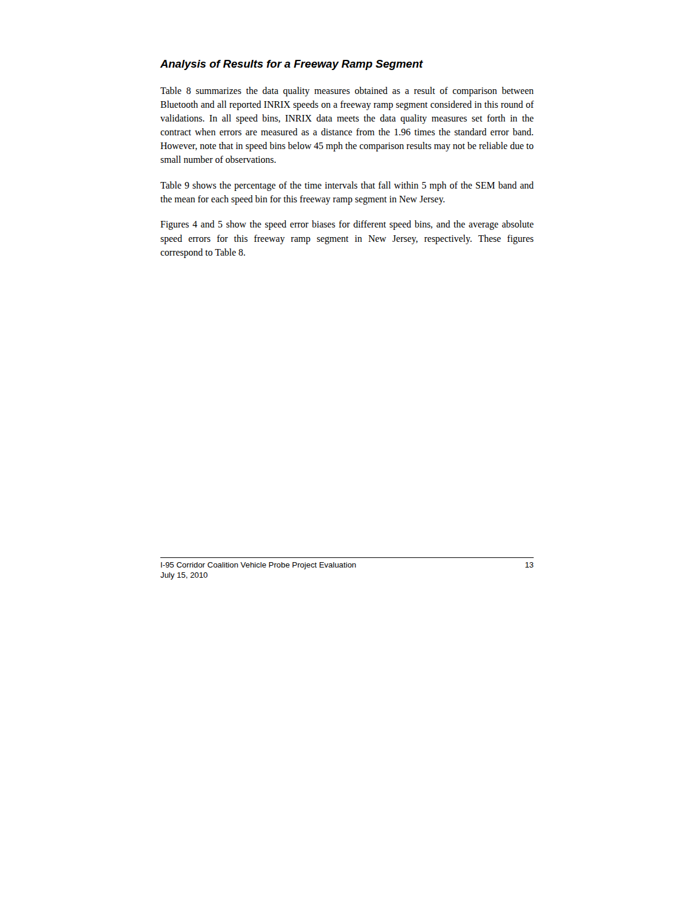Analysis of Results for a Freeway Ramp Segment
Table 8 summarizes the data quality measures obtained as a result of comparison between Bluetooth and all reported INRIX speeds on a freeway ramp segment considered in this round of validations. In all speed bins, INRIX data meets the data quality measures set forth in the contract when errors are measured as a distance from the 1.96 times the standard error band. However, note that in speed bins below 45 mph the comparison results may not be reliable due to small number of observations.
Table 9 shows the percentage of the time intervals that fall within 5 mph of the SEM band and the mean for each speed bin for this freeway ramp segment in New Jersey.
Figures 4 and 5 show the speed error biases for different speed bins, and the average absolute speed errors for this freeway ramp segment in New Jersey, respectively. These figures correspond to Table 8.
I-95 Corridor Coalition Vehicle Probe Project Evaluation
July 15, 2010
13